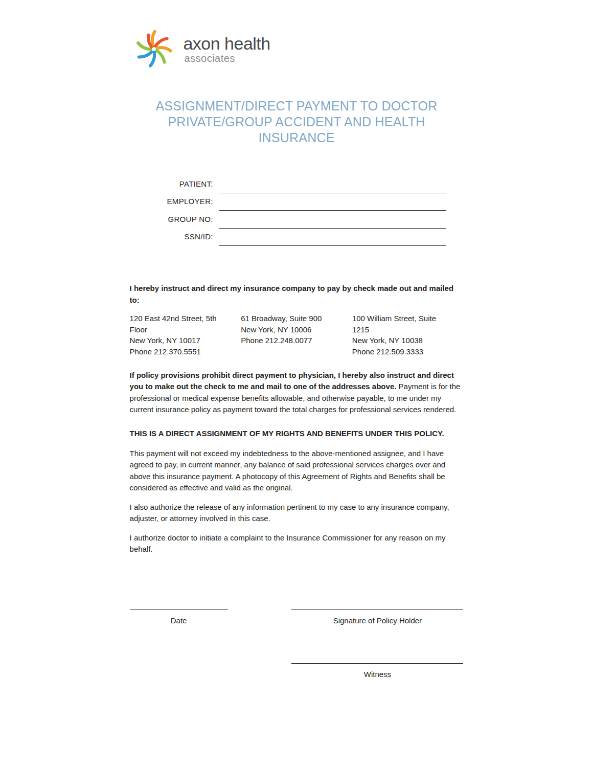axon health associates
Assignment/Direct Payment to Doctor
Private/Group Accident and Health Insurance
| PATIENT: | |
| EMPLOYER: | |
| GROUP NO: | |
| SSN/ID: | |
I hereby instruct and direct my insurance company to pay by check made out and mailed to:
120 East 42nd Street, 5th Floor
New York, NY 10017
Phone 212.370.5551
61 Broadway, Suite 900
New York, NY 10006
Phone 212.248.0077
100 William Street, Suite 1215
New York, NY 10038
Phone 212.509.3333
If policy provisions prohibit direct payment to physician, I hereby also instruct and direct you to make out the check to me and mail to one of the addresses above. Payment is for the professional or medical expense benefits allowable, and otherwise payable, to me under my current insurance policy as payment toward the total charges for professional services rendered.
THIS IS A DIRECT ASSIGNMENT OF MY RIGHTS AND BENEFITS UNDER THIS POLICY.
This payment will not exceed my indebtedness to the above-mentioned assignee, and I have agreed to pay, in current manner, any balance of said professional services charges over and above this insurance payment. A photocopy of this Agreement of Rights and Benefits shall be considered as effective and valid as the original.
I also authorize the release of any information pertinent to my case to any insurance company, adjuster, or attorney involved in this case.
I authorize doctor to initiate a complaint to the Insurance Commissioner for any reason on my behalf.
Date
Signature of Policy Holder
Witness